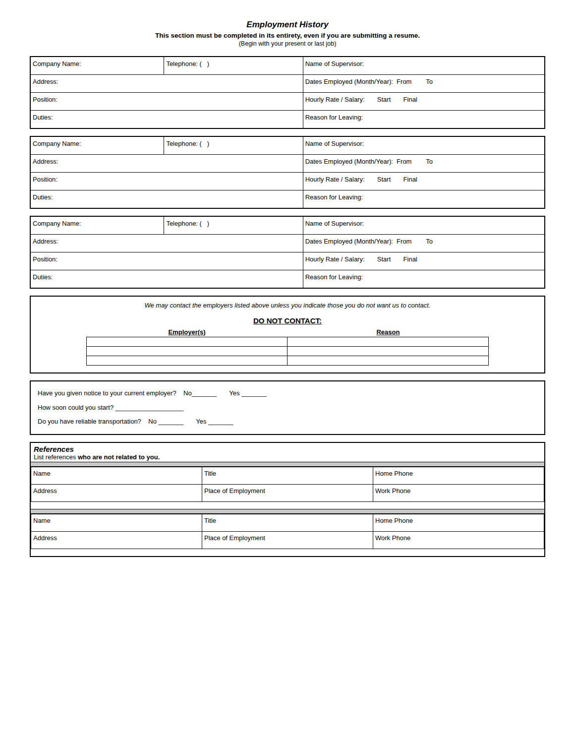Employment History
This section must be completed in its entirety, even if you are submitting a resume.
(Begin with your present or last job)
| Company Name: | Telephone: ( ) | Name of Supervisor: |
| Address: | Dates Employed (Month/Year): From To |
| Position: | Hourly Rate / Salary: Start Final |
| Duties: | Reason for Leaving: |
| Company Name: | Telephone: ( ) | Name of Supervisor: |
| Address: | Dates Employed (Month/Year): From To |
| Position: | Hourly Rate / Salary: Start Final |
| Duties: | Reason for Leaving: |
| Company Name: | Telephone: ( ) | Name of Supervisor: |
| Address: | Dates Employed (Month/Year): From To |
| Position: | Hourly Rate / Salary: Start Final |
| Duties: | Reason for Leaving: |
We may contact the employers listed above unless you indicate those you do not want us to contact.
DO NOT CONTACT:
| Employer(s) | Reason |
| --- | --- |
Have you given notice to your current employer? No_______ Yes _______
How soon could you start? ___________________
Do you have reliable transportation? No _______ Yes _______
References
List references who are not related to you.
| Name | Title | Home Phone |
| Address | Place of Employment | Work Phone |
| Name | Title | Home Phone |
| Address | Place of Employment | Work Phone |